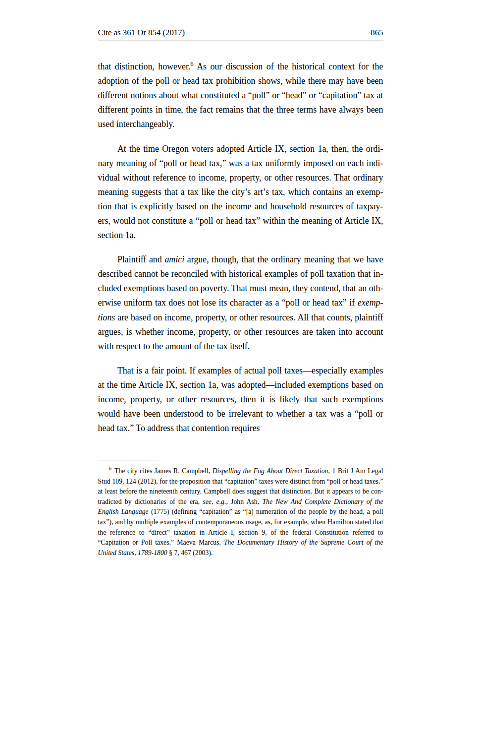Cite as 361 Or 854 (2017) 865
that distinction, however.6 As our discussion of the historical context for the adoption of the poll or head tax prohibition shows, while there may have been different notions about what constituted a “poll” or “head” or “capitation” tax at different points in time, the fact remains that the three terms have always been used interchangeably.
At the time Oregon voters adopted Article IX, section 1a, then, the ordinary meaning of “poll or head tax,” was a tax uniformly imposed on each individual without reference to income, property, or other resources. That ordinary meaning suggests that a tax like the city’s art’s tax, which contains an exemption that is explicitly based on the income and household resources of taxpayers, would not constitute a “poll or head tax” within the meaning of Article IX, section 1a.
Plaintiff and amici argue, though, that the ordinary meaning that we have described cannot be reconciled with historical examples of poll taxation that included exemptions based on poverty. That must mean, they contend, that an otherwise uniform tax does not lose its character as a “poll or head tax” if exemptions are based on income, property, or other resources. All that counts, plaintiff argues, is whether income, property, or other resources are taken into account with respect to the amount of the tax itself.
That is a fair point. If examples of actual poll taxes—especially examples at the time Article IX, section 1a, was adopted—included exemptions based on income, property, or other resources, then it is likely that such exemptions would have been understood to be irrelevant to whether a tax was a “poll or head tax.” To address that contention requires
6 The city cites James R. Campbell, Dispelling the Fog About Direct Taxation, 1 Brit J Am Legal Stud 109, 124 (2012), for the proposition that “capitation” taxes were distinct from “poll or head taxes,” at least before the nineteenth century. Campbell does suggest that distinction. But it appears to be contradicted by dictionaries of the era, see, e.g., John Ash, The New And Complete Dictionary of the English Language (1775) (defining “capitation” as “[a] numeration of the people by the head, a poll tax”), and by multiple examples of contemporaneous usage, as, for example, when Hamilton stated that the reference to “direct” taxation in Article I, section 9, of the federal Constitution referred to “Capitation or Poll taxes.” Maeva Marcus, The Documentary History of the Supreme Court of the United States, 1789-1800 § 7, 467 (2003).